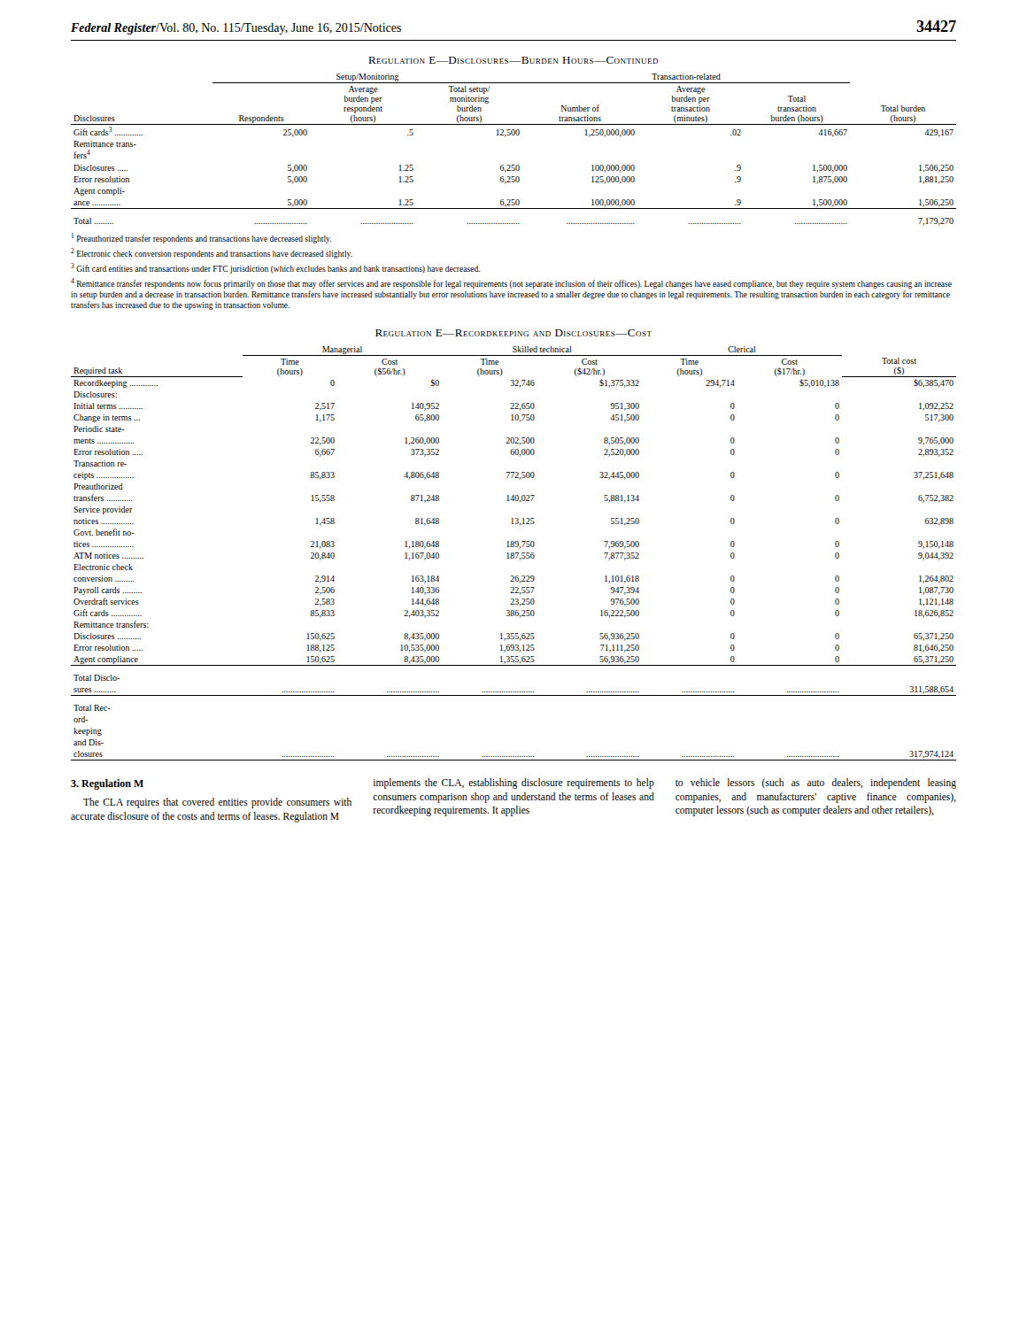Federal Register/Vol. 80, No. 115/Tuesday, June 16, 2015/Notices
34427
Regulation E—Disclosures—Burden Hours—Continued
| Disclosures | Setup/Monitoring | Transaction-related | Total burden (hours) |
| --- | --- | --- | --- |
| Respondents | Average burden per respondent (hours) | Total setup/ monitoring burden (hours) | Number of transactions | Average burden per transaction (minutes) | Total transaction burden (hours) |
| Gift cards 3 ............. | 25,000 | .5 | 12,500 | 1,250,000,000 | .02 | 416,667 | 429,167 |
| Remittance trans- fers 4 | | | | | | | |
| Disclosures ..... | 5,000 | 1.25 | 6,250 | 100,000,000 | .9 | 1,500,000 | 1,506,250 |
| Error resolution | 5,000 | 1.25 | 6,250 | 125,000,000 | .9 | 1,875,000 | 1,881,250 |
| Agent compli- | | | | | | | |
| ance ............. | 5,000 | 1.25 | 6,250 | 100,000,000 | .9 | 1,500,000 | 1,506,250 |
| Total ......... | ........................ | ........................ | ........................ | ............................... | ........................ | ........................ | 7,179,270 |
1 Preauthorized transfer respondents and transactions have decreased slightly.
2 Electronic check conversion respondents and transactions have decreased slightly.
3 Gift card entities and transactions under FTC jurisdiction (which excludes banks and bank transactions) have decreased.
4 Remittance transfer respondents now focus primarily on those that may offer services and are responsible for legal requirements (not separate inclusion of their offices). Legal changes have eased compliance, but they require system changes causing an increase in setup burden and a decrease in transaction burden. Remittance transfers have increased substantially but error resolutions have increased to a smaller degree due to changes in legal requirements. The resulting transaction burden in each category for remittance transfers has increased due to the upswing in transaction volume.
Regulation E—Recordkeeping and Disclosures—Cost
| Required task | Managerial | Skilled technical | Clerical | Total cost ($) |
| --- | --- | --- | --- | --- |
| Time (hours) | Cost ($56/hr.) | Time (hours) | Cost ($42/hr.) | Time (hours) | Cost ($17/hr.) |
| Recordkeeping ............. | 0 | $0 | 32,746 | $1,375,332 | 294,714 | $5,010,138 | $6,385,470 |
| Disclosures: | | | | | | | |
| Initial terms ........... | 2,517 | 140,952 | 22,650 | 951,300 | 0 | 0 | 1,092,252 |
| Change in terms ... | 1,175 | 65,800 | 10,750 | 451,500 | 0 | 0 | 517,300 |
| Periodic state- | | | | | | | |
| ments ................. | 22,500 | 1,260,000 | 202,500 | 8,505,000 | 0 | 0 | 9,765,000 |
| Error resolution ..... | 6,667 | 373,352 | 60,000 | 2,520,000 | 0 | 0 | 2,893,352 |
| Transaction re- | | | | | | | |
| ceipts ................. | 85,833 | 4,806,648 | 772,500 | 32,445,000 | 0 | 0 | 37,251,648 |
| Preauthorized | | | | | | | |
| transfers ............ | 15,558 | 871,248 | 140,027 | 5,881,134 | 0 | 0 | 6,752,382 |
| Service provider | | | | | | | |
| notices ............... | 1,458 | 81,648 | 13,125 | 551,250 | 0 | 0 | 632,898 |
| Govt. benefit no- | | | | | | | |
| tices ................... | 21,083 | 1,180,648 | 189,750 | 7,969,500 | 0 | 0 | 9,150,148 |
| ATM notices .......... | 20,840 | 1,167,040 | 187,556 | 7,877,352 | 0 | 0 | 9,044,392 |
| Electronic check | | | | | | | |
| conversion ......... | 2,914 | 163,184 | 26,229 | 1,101,618 | 0 | 0 | 1,264,802 |
| Payroll cards ......... | 2,506 | 140,336 | 22,557 | 947,394 | 0 | 0 | 1,087,730 |
| Overdraft services | 2,583 | 144,648 | 23,250 | 976,500 | 0 | 0 | 1,121,148 |
| Gift cards .............. | 85,833 | 2,403,352 | 386,250 | 16,222,500 | 0 | 0 | 18,626,852 |
| Remittance transfers: | | | | | | | |
| Disclosures ........... | 150,625 | 8,435,000 | 1,355,625 | 56,936,250 | 0 | 0 | 65,371,250 |
| Error resolution ..... | 188,125 | 10,535,000 | 1,693,125 | 71,111,250 | 0 | 0 | 81,646,250 |
| Agent compliance | 150,625 | 8,435,000 | 1,355,625 | 56,936,250 | 0 | 0 | 65,371,250 |
| Total Disclo- | | | | | | | |
| sures .......... | ........................ | ........................ | ........................ | ........................ | ........................ | ........................ | 311,588,654 |
| Total Rec- | | | | | | | |
| ord- | | | | | | | |
| keeping | | | | | | | |
| and Dis- | | | | | | | |
| closures | ........................ | ........................ | ........................ | ........................ | ........................ | ........................ | 317,974,124 |
3. Regulation M
The CLA requires that covered entities provide consumers with accurate disclosure of the costs and terms of leases. Regulation M
implements the CLA, establishing disclosure requirements to help consumers comparison shop and understand the terms of leases and recordkeeping requirements. It applies
to vehicle lessors (such as auto dealers, independent leasing companies, and manufacturers' captive finance companies), computer lessors (such as computer dealers and other retailers),